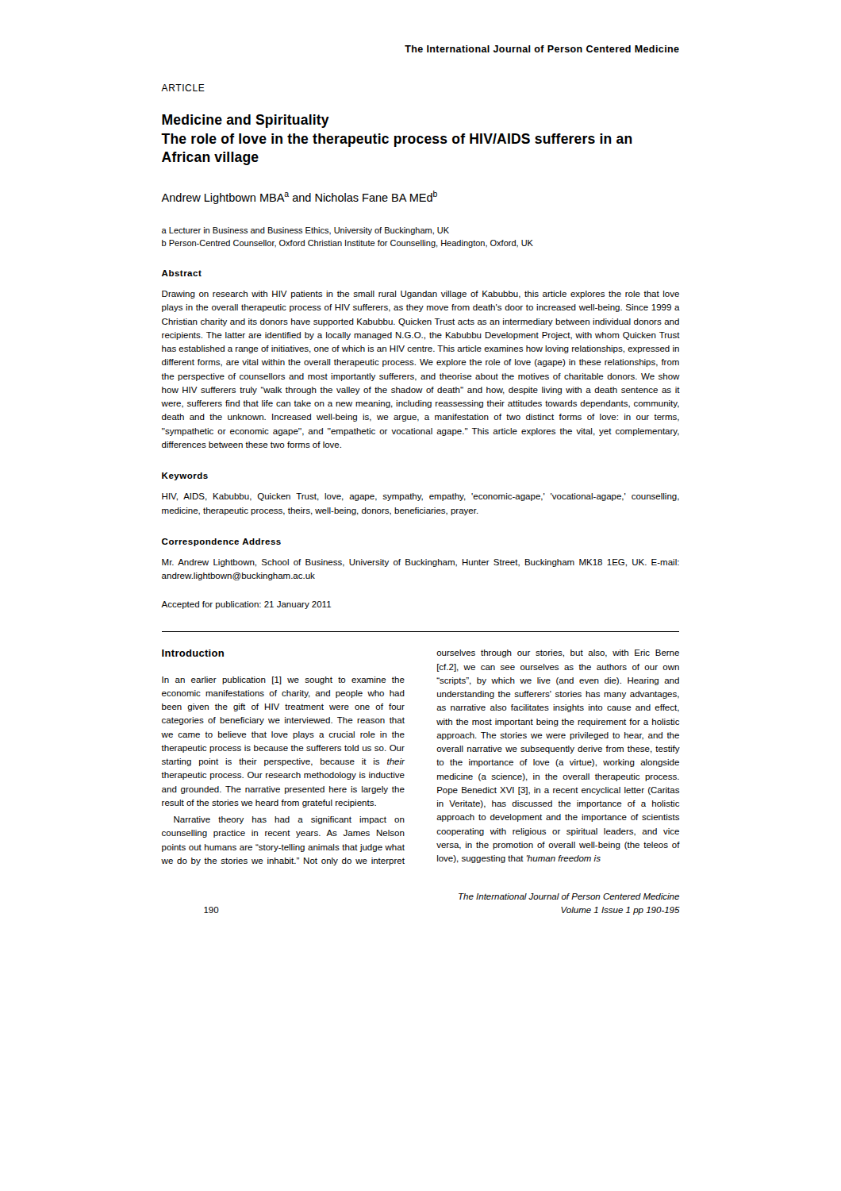The International Journal of Person Centered Medicine
ARTICLE
Medicine and SpiritualityThe role of love in the therapeutic process of HIV/AIDS sufferers in an African village
Andrew Lightbown MBAa and Nicholas Fane BA MEdb
a Lecturer in Business and Business Ethics, University of Buckingham, UK
b Person-Centred Counsellor, Oxford Christian Institute for Counselling, Headington, Oxford, UK
Abstract
Drawing on research with HIV patients in the small rural Ugandan village of Kabubbu, this article explores the role that love plays in the overall therapeutic process of HIV sufferers, as they move from death's door to increased well-being. Since 1999 a Christian charity and its donors have supported Kabubbu. Quicken Trust acts as an intermediary between individual donors and recipients. The latter are identified by a locally managed N.G.O., the Kabubbu Development Project, with whom Quicken Trust has established a range of initiatives, one of which is an HIV centre. This article examines how loving relationships, expressed in different forms, are vital within the overall therapeutic process. We explore the role of love (agape) in these relationships, from the perspective of counsellors and most importantly sufferers, and theorise about the motives of charitable donors. We show how HIV sufferers truly “walk through the valley of the shadow of death'' and how, despite living with a death sentence as it were, sufferers find that life can take on a new meaning, including reassessing their attitudes towards dependants, community, death and the unknown. Increased well-being is, we argue, a manifestation of two distinct forms of love: in our terms, ''sympathetic or economic agape'', and ''empathetic or vocational agape.'' This article explores the vital, yet complementary, differences between these two forms of love.
Keywords
HIV, AIDS, Kabubbu, Quicken Trust, love, agape, sympathy, empathy, 'economic-agape,' 'vocational-agape,' counselling, medicine, therapeutic process, theirs, well-being, donors, beneficiaries, prayer.
Correspondence Address
Mr. Andrew Lightbown, School of Business, University of Buckingham, Hunter Street, Buckingham MK18 1EG, UK. E-mail: andrew.lightbown@buckingham.ac.uk
Accepted for publication: 21 January 2011
Introduction
In an earlier publication [1] we sought to examine the economic manifestations of charity, and people who had been given the gift of HIV treatment were one of four categories of beneficiary we interviewed. The reason that we came to believe that love plays a crucial role in the therapeutic process is because the sufferers told us so. Our starting point is their perspective, because it is their therapeutic process. Our research methodology is inductive and grounded. The narrative presented here is largely the result of the stories we heard from grateful recipients.
Narrative theory has had a significant impact on counselling practice in recent years. As James Nelson points out humans are “story-telling animals that judge what we do by the stories we inhabit.” Not only do we interpret ourselves through our stories, but also, with Eric Berne [cf.2], we can see ourselves as the authors of our own “scripts”, by which we live (and even die). Hearing and understanding the sufferers' stories has many advantages, as narrative also facilitates insights into cause and effect, with the most important being the requirement for a holistic approach. The stories we were privileged to hear, and the overall narrative we subsequently derive from these, testify to the importance of love (a virtue), working alongside medicine (a science), in the overall therapeutic process. Pope Benedict XVI [3], in a recent encyclical letter (Caritas in Veritate), has discussed the importance of a holistic approach to development and the importance of scientists cooperating with religious or spiritual leaders, and vice versa, in the promotion of overall well-being (the teleos of love), suggesting that 'human freedom is
190
The International Journal of Person Centered Medicine
Volume 1 Issue 1 pp 190-195